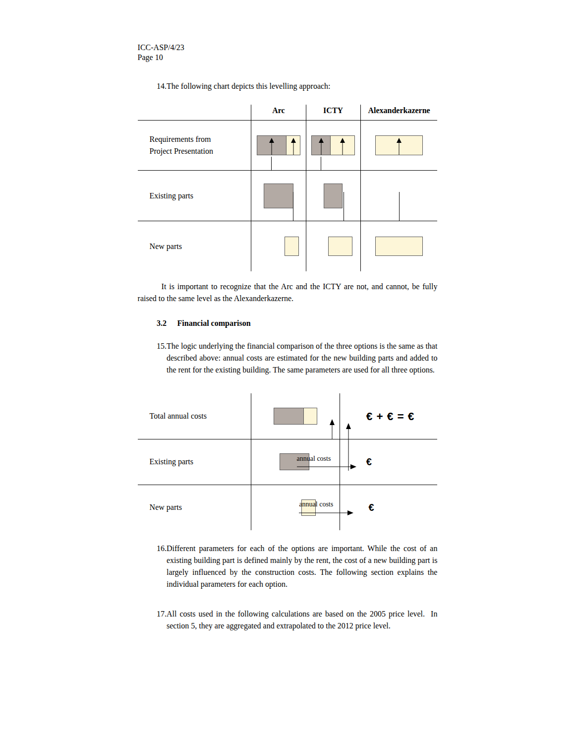ICC-ASP/4/23
Page 10
14.
The following chart depicts this levelling approach:
| | Arc | ICTY | Alexanderkazerne |
| Requirements from Project Presentation | | | |
| Existing parts | | | |
| New parts | | | |
It is important to recognize that the Arc and the ICTY are not, and cannot, be fully raised to the same level as the Alexanderkazerne.
3.2 Financial comparison
15.
The logic underlying the financial comparison of the three options is the same as that described above: annual costs are estimated for the new building parts and added to the rent for the existing building. The same parameters are used for all three options.
| Total annual costs | | € + € = € |
| Existing parts | annual costs | € |
| New parts | annual costs | € |
16.
Different parameters for each of the options are important. While the cost of an existing building part is defined mainly by the rent, the cost of a new building part is largely influenced by the construction costs. The following section explains the individual parameters for each option.
17.
All costs used in the following calculations are based on the 2005 price level. In section 5, they are aggregated and extrapolated to the 2012 price level.